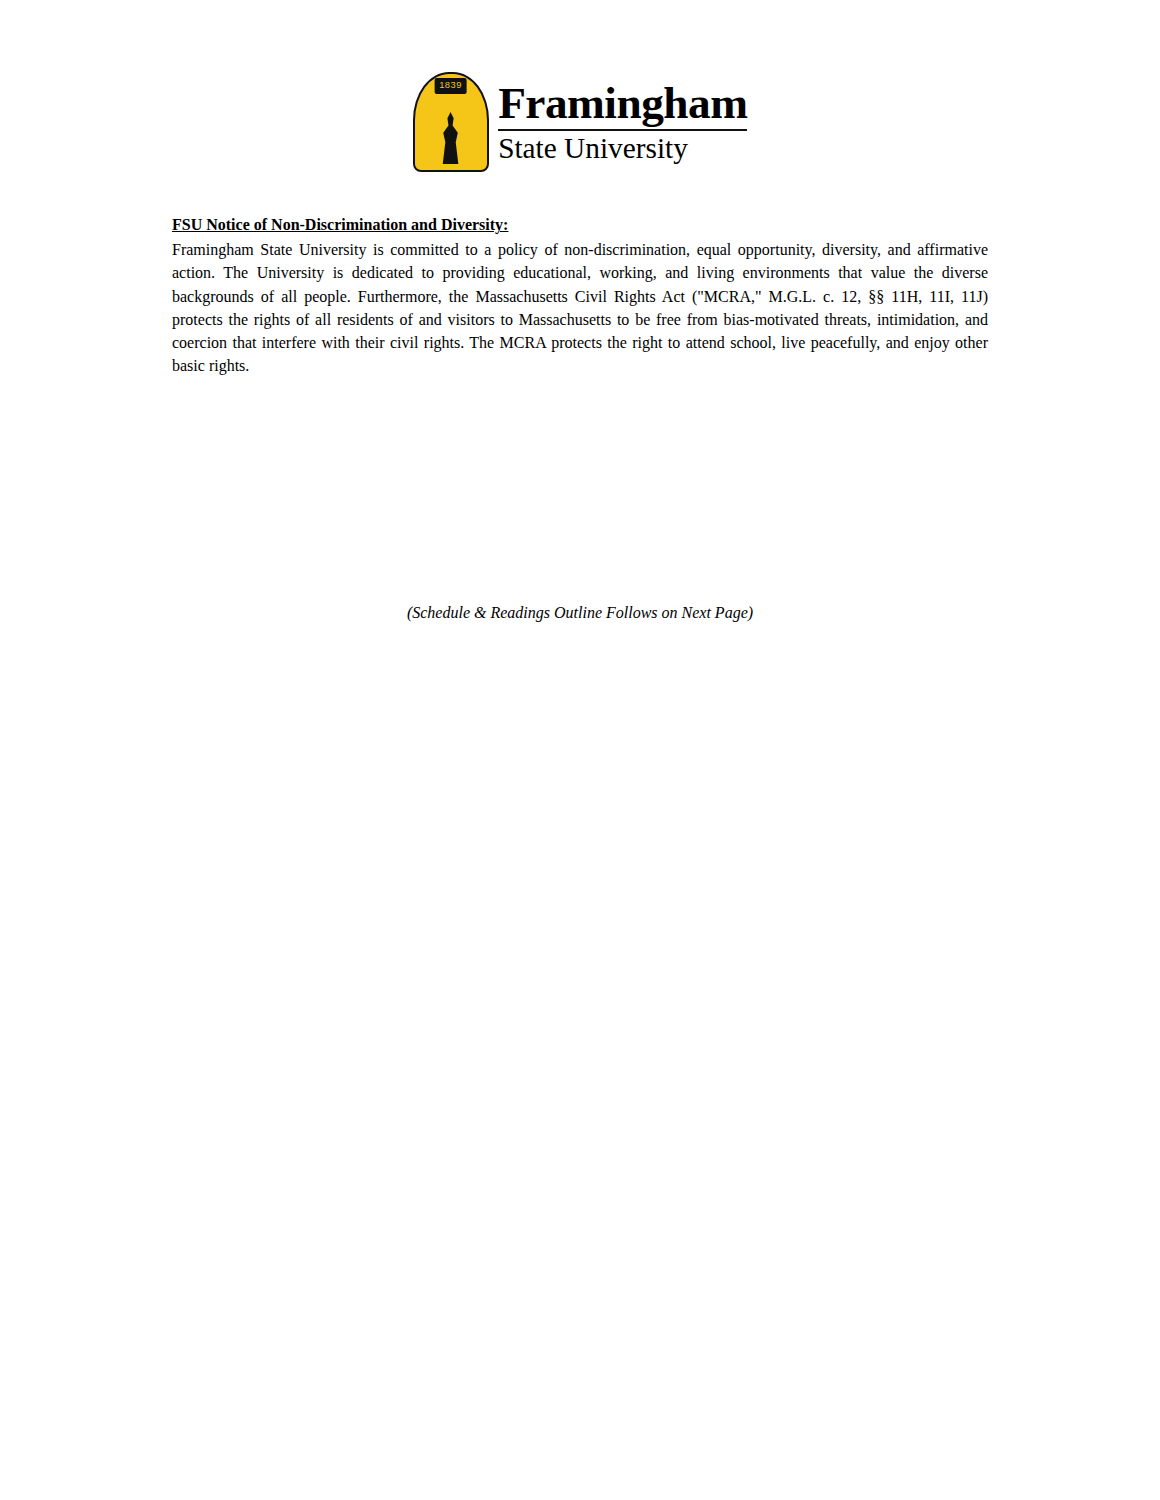1839
Framingham State University
FSU Notice of Non-Discrimination and Diversity:
Framingham State University is committed to a policy of non-discrimination, equal opportunity, diversity, and affirmative action. The University is dedicated to providing educational, working, and living environments that value the diverse backgrounds of all people. Furthermore, the Massachusetts Civil Rights Act ("MCRA," M.G.L. c. 12, §§ 11H, 11I, 11J) protects the rights of all residents of and visitors to Massachusetts to be free from bias-motivated threats, intimidation, and coercion that interfere with their civil rights. The MCRA protects the right to attend school, live peacefully, and enjoy other basic rights.
(Schedule & Readings Outline Follows on Next Page)